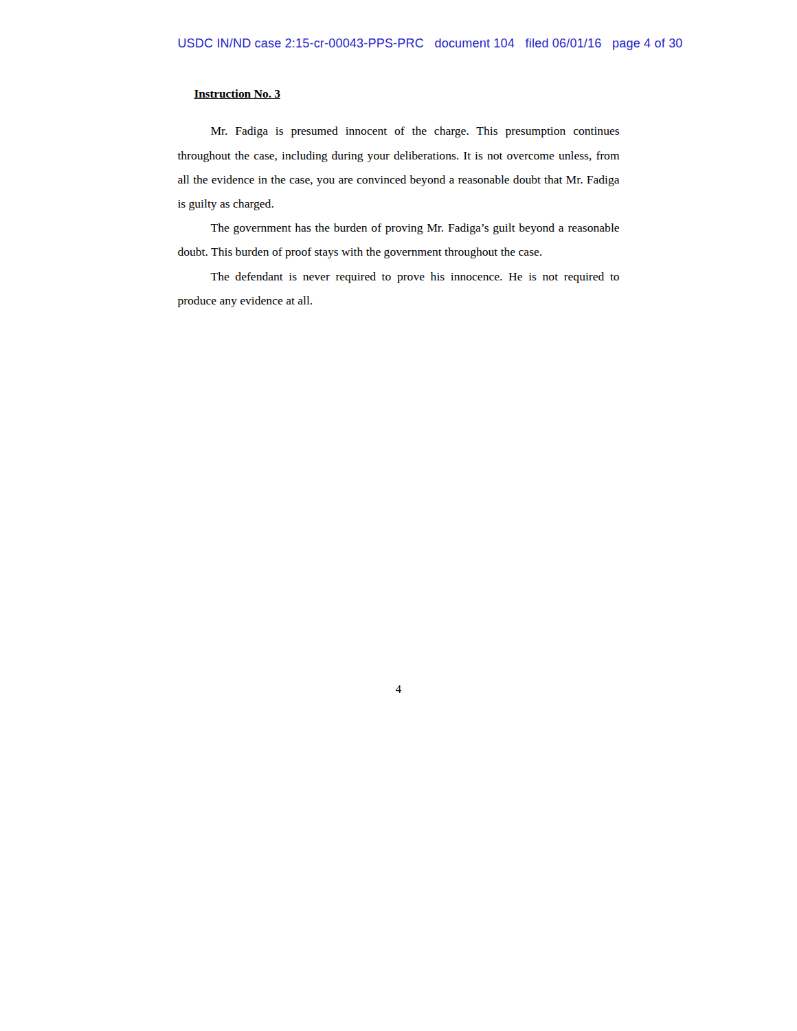USDC IN/ND case 2:15-cr-00043-PPS-PRC document 104 filed 06/01/16 page 4 of 30
Instruction No. 3
Mr. Fadiga is presumed innocent of the charge. This presumption continues throughout the case, including during your deliberations. It is not overcome unless, from all the evidence in the case, you are convinced beyond a reasonable doubt that Mr. Fadiga is guilty as charged.
The government has the burden of proving Mr. Fadiga’s guilt beyond a reasonable doubt. This burden of proof stays with the government throughout the case.
The defendant is never required to prove his innocence. He is not required to produce any evidence at all.
4